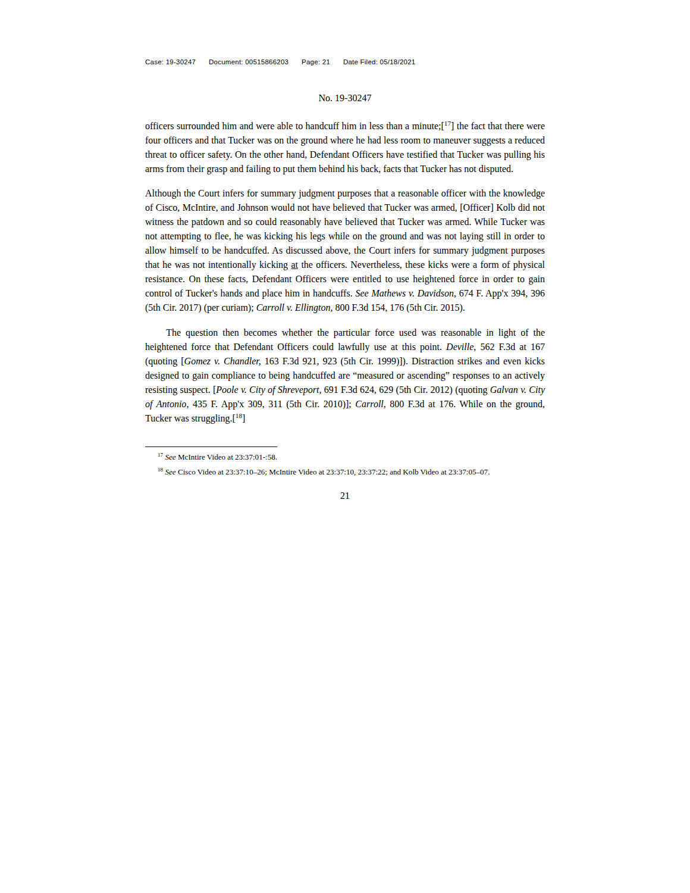Case: 19-30247 Document: 00515866203 Page: 21 Date Filed: 05/18/2021
No. 19-30247
officers surrounded him and were able to handcuff him in less than a minute;[17] the fact that there were four officers and that Tucker was on the ground where he had less room to maneuver suggests a reduced threat to officer safety. On the other hand, Defendant Officers have testified that Tucker was pulling his arms from their grasp and failing to put them behind his back, facts that Tucker has not disputed.
Although the Court infers for summary judgment purposes that a reasonable officer with the knowledge of Cisco, McIntire, and Johnson would not have believed that Tucker was armed, [Officer] Kolb did not witness the patdown and so could reasonably have believed that Tucker was armed. While Tucker was not attempting to flee, he was kicking his legs while on the ground and was not laying still in order to allow himself to be handcuffed. As discussed above, the Court infers for summary judgment purposes that he was not intentionally kicking at the officers. Nevertheless, these kicks were a form of physical resistance. On these facts, Defendant Officers were entitled to use heightened force in order to gain control of Tucker's hands and place him in handcuffs. See Mathews v. Davidson, 674 F. App'x 394, 396 (5th Cir. 2017) (per curiam); Carroll v. Ellington, 800 F.3d 154, 176 (5th Cir. 2015).
The question then becomes whether the particular force used was reasonable in light of the heightened force that Defendant Officers could lawfully use at this point. Deville, 562 F.3d at 167 (quoting [Gomez v. Chandler, 163 F.3d 921, 923 (5th Cir. 1999)]). Distraction strikes and even kicks designed to gain compliance to being handcuffed are “measured or ascending” responses to an actively resisting suspect. [Poole v. City of Shreveport, 691 F.3d 624, 629 (5th Cir. 2012) (quoting Galvan v. City of Antonio, 435 F. App'x 309, 311 (5th Cir. 2010)]; Carroll, 800 F.3d at 176. While on the ground, Tucker was struggling.[18]
17 See McIntire Video at 23:37:01-:58.
18 See Cisco Video at 23:37:10–26; McIntire Video at 23:37:10, 23:37:22; and Kolb Video at 23:37:05–07.
21